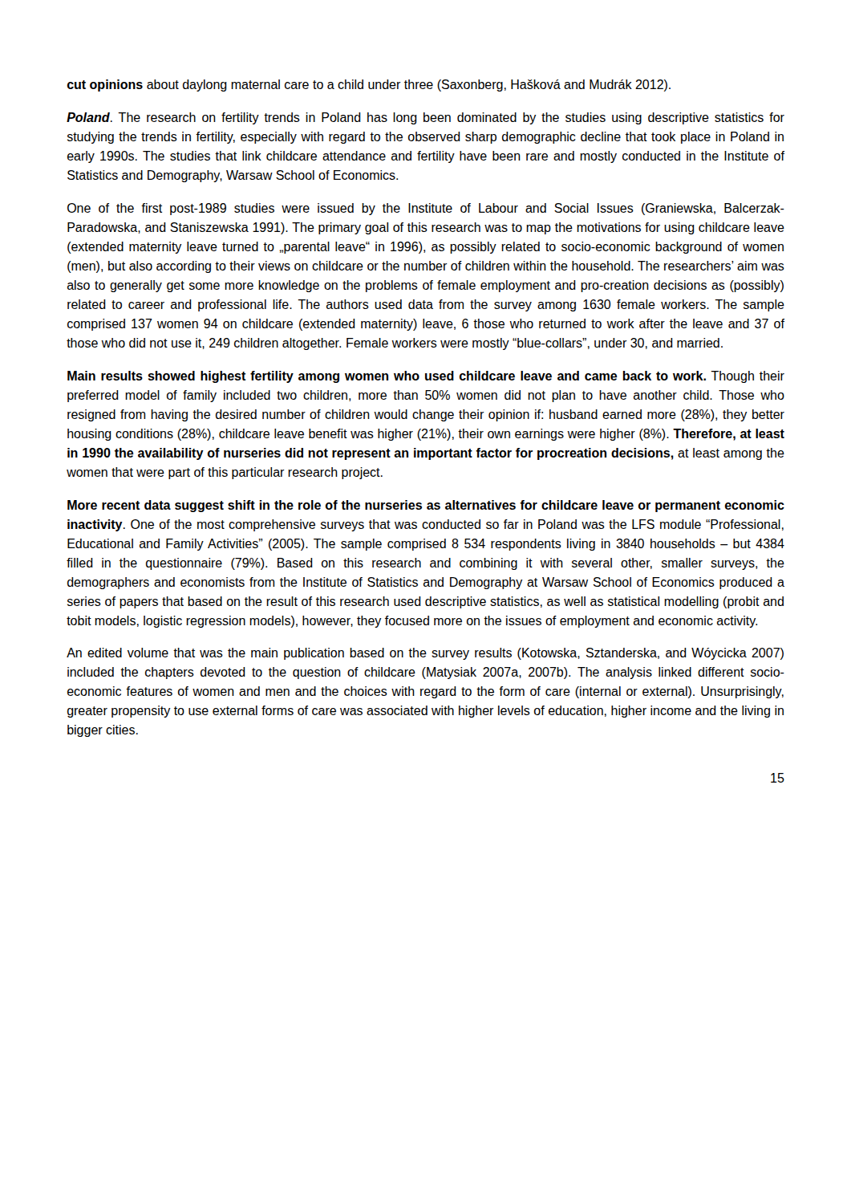cut opinions about daylong maternal care to a child under three (Saxonberg, Hašková and Mudrák 2012).
Poland. The research on fertility trends in Poland has long been dominated by the studies using descriptive statistics for studying the trends in fertility, especially with regard to the observed sharp demographic decline that took place in Poland in early 1990s. The studies that link childcare attendance and fertility have been rare and mostly conducted in the Institute of Statistics and Demography, Warsaw School of Economics.
One of the first post-1989 studies were issued by the Institute of Labour and Social Issues (Graniewska, Balcerzak-Paradowska, and Staniszewska 1991). The primary goal of this research was to map the motivations for using childcare leave (extended maternity leave turned to „parental leave“ in 1996), as possibly related to socio-economic background of women (men), but also according to their views on childcare or the number of children within the household. The researchers’ aim was also to generally get some more knowledge on the problems of female employment and pro-creation decisions as (possibly) related to career and professional life. The authors used data from the survey among 1630 female workers. The sample comprised 137 women 94 on childcare (extended maternity) leave, 6 those who returned to work after the leave and 37 of those who did not use it, 249 children altogether. Female workers were mostly “blue-collars”, under 30, and married.
Main results showed highest fertility among women who used childcare leave and came back to work. Though their preferred model of family included two children, more than 50% women did not plan to have another child. Those who resigned from having the desired number of children would change their opinion if: husband earned more (28%), they better housing conditions (28%), childcare leave benefit was higher (21%), their own earnings were higher (8%). Therefore, at least in 1990 the availability of nurseries did not represent an important factor for procreation decisions, at least among the women that were part of this particular research project.
More recent data suggest shift in the role of the nurseries as alternatives for childcare leave or permanent economic inactivity. One of the most comprehensive surveys that was conducted so far in Poland was the LFS module “Professional, Educational and Family Activities” (2005). The sample comprised 8 534 respondents living in 3840 households – but 4384 filled in the questionnaire (79%). Based on this research and combining it with several other, smaller surveys, the demographers and economists from the Institute of Statistics and Demography at Warsaw School of Economics produced a series of papers that based on the result of this research used descriptive statistics, as well as statistical modelling (probit and tobit models, logistic regression models), however, they focused more on the issues of employment and economic activity.
An edited volume that was the main publication based on the survey results (Kotowska, Sztanderska, and Wóycicka 2007) included the chapters devoted to the question of childcare (Matysiak 2007a, 2007b). The analysis linked different socio-economic features of women and men and the choices with regard to the form of care (internal or external). Unsurprisingly, greater propensity to use external forms of care was associated with higher levels of education, higher income and the living in bigger cities.
15